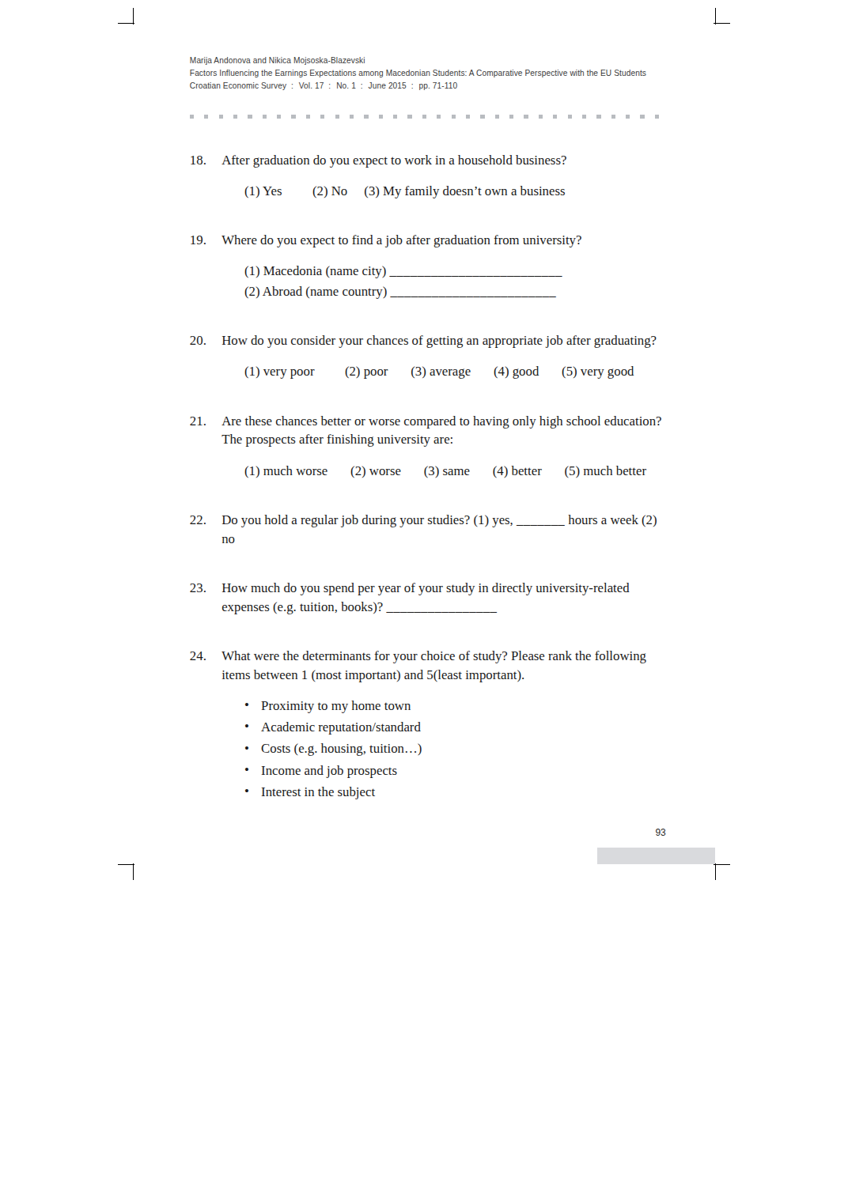Marija Andonova and Nikica Mojsoska-Blazevski
Factors Influencing the Earnings Expectations among Macedonian Students: A Comparative Perspective with the EU Students
Croatian Economic Survey : Vol. 17 : No. 1 : June 2015 : pp. 71-110
18. After graduation do you expect to work in a household business?
(1) Yes (2) No (3) My family doesn’t own a business
19. Where do you expect to find a job after graduation from university?
(1) Macedonia (name city) _________________________
(2) Abroad (name country) ________________________
20. How do you consider your chances of getting an appropriate job after graduating?
(1) very poor (2) poor (3) average (4) good (5) very good
21. Are these chances better or worse compared to having only high school education? The prospects after finishing university are:
(1) much worse (2) worse (3) same (4) better (5) much better
22. Do you hold a regular job during your studies? (1) yes, _______ hours a week (2) no
23. How much do you spend per year of your study in directly university-related expenses (e.g. tuition, books)? ________________
24. What were the determinants for your choice of study? Please rank the following items between 1 (most important) and 5(least important).
Proximity to my home town
Academic reputation/standard
Costs (e.g. housing, tuition…)
Income and job prospects
Interest in the subject
93